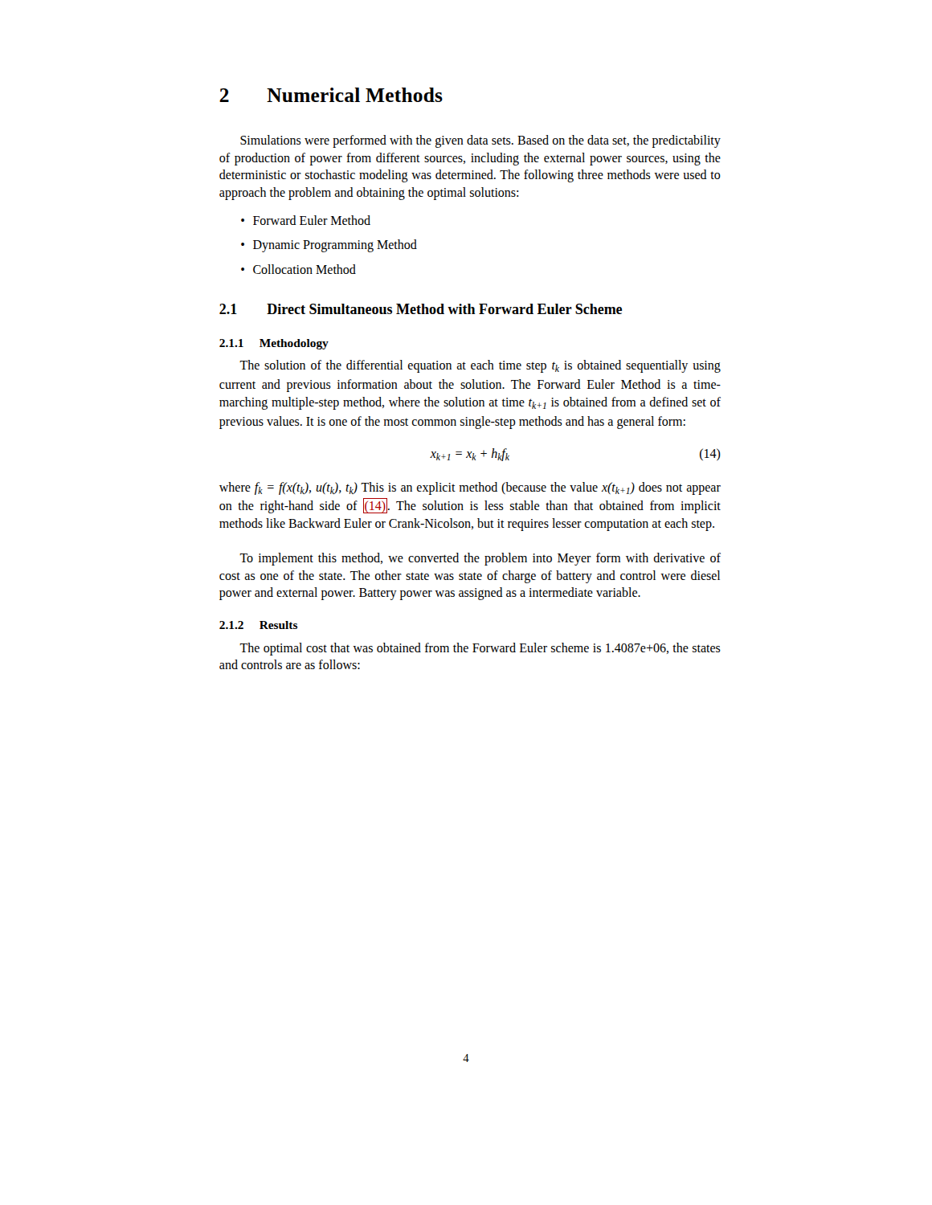2 Numerical Methods
Simulations were performed with the given data sets. Based on the data set, the predictability of production of power from different sources, including the external power sources, using the deterministic or stochastic modeling was determined. The following three methods were used to approach the problem and obtaining the optimal solutions:
Forward Euler Method
Dynamic Programming Method
Collocation Method
2.1 Direct Simultaneous Method with Forward Euler Scheme
2.1.1 Methodology
The solution of the differential equation at each time step tk is obtained sequentially using current and previous information about the solution. The Forward Euler Method is a time-marching multiple-step method, where the solution at time tk+1 is obtained from a defined set of previous values. It is one of the most common single-step methods and has a general form:
xk+1 = xk + hkfk
(14)
where fk = f(x(tk), u(tk), tk) This is an explicit method (because the value x(tk+1) does not appear on the right-hand side of (14). The solution is less stable than that obtained from implicit methods like Backward Euler or Crank-Nicolson, but it requires lesser computation at each step.
To implement this method, we converted the problem into Meyer form with derivative of cost as one of the state. The other state was state of charge of battery and control were diesel power and external power. Battery power was assigned as a intermediate variable.
2.1.2 Results
The optimal cost that was obtained from the Forward Euler scheme is 1.4087e+06, the states and controls are as follows:
4